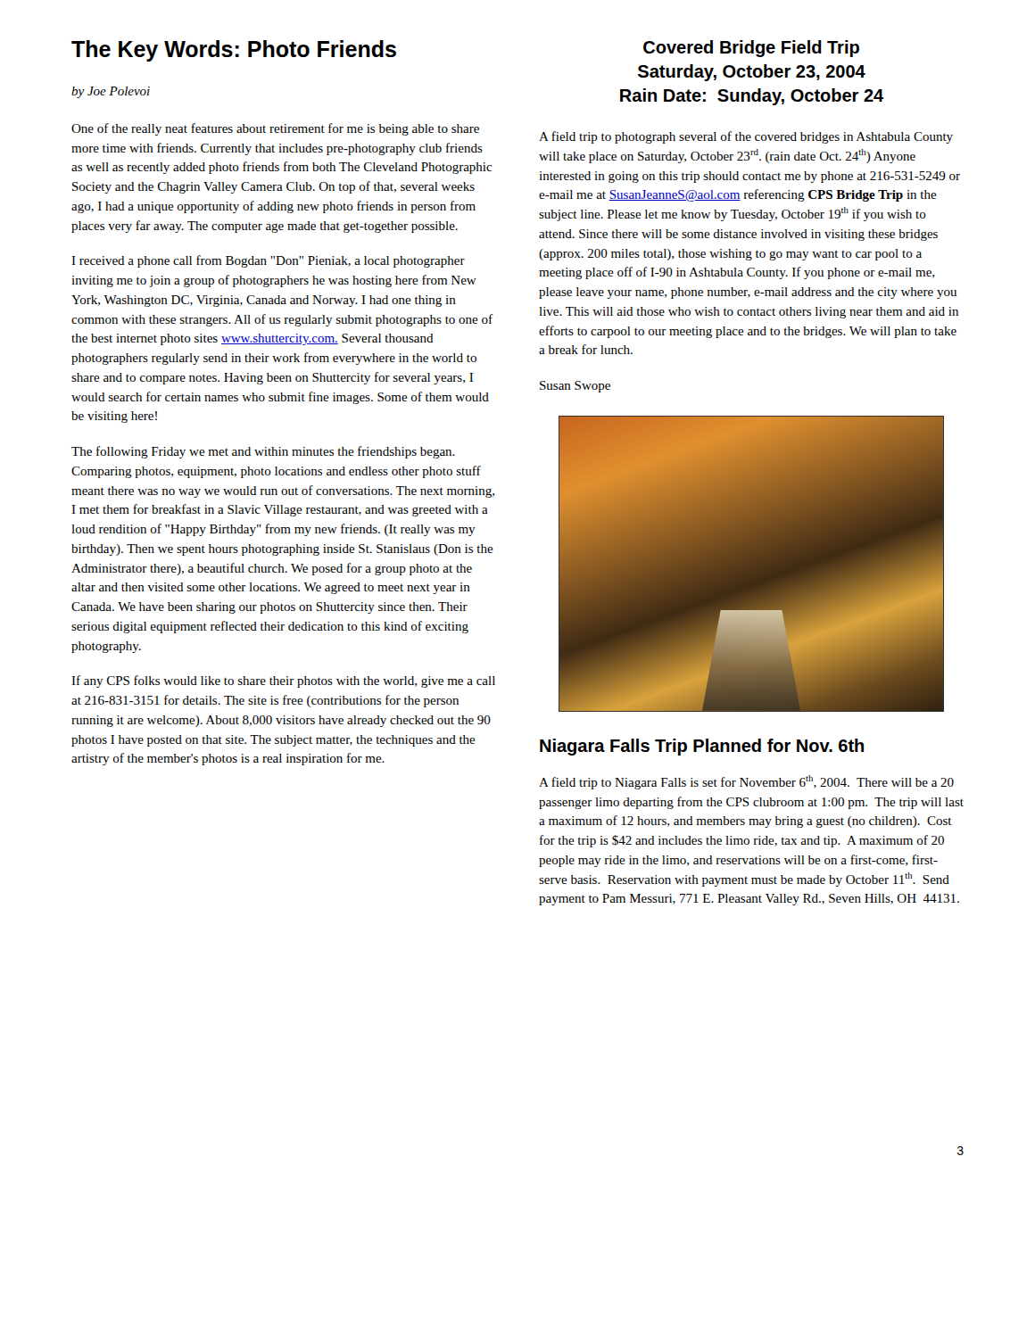The Key Words: Photo Friends
by Joe Polevoi
One of the really neat features about retirement for me is being able to share more time with friends. Currently that includes pre-photography club friends as well as recently added photo friends from both The Cleveland Photographic Society and the Chagrin Valley Camera Club. On top of that, several weeks ago, I had a unique opportunity of adding new photo friends in person from places very far away. The computer age made that get-together possible.
I received a phone call from Bogdan "Don" Pieniak, a local photographer inviting me to join a group of photographers he was hosting here from New York, Washington DC, Virginia, Canada and Norway. I had one thing in common with these strangers. All of us regularly submit photographs to one of the best internet photo sites www.shuttercity.com. Several thousand photographers regularly send in their work from everywhere in the world to share and to compare notes. Having been on Shuttercity for several years, I would search for certain names who submit fine images. Some of them would be visiting here!
The following Friday we met and within minutes the friendships began. Comparing photos, equipment, photo locations and endless other photo stuff meant there was no way we would run out of conversations. The next morning, I met them for breakfast in a Slavic Village restaurant, and was greeted with a loud rendition of "Happy Birthday" from my new friends. (It really was my birthday). Then we spent hours photographing inside St. Stanislaus (Don is the Administrator there), a beautiful church. We posed for a group photo at the altar and then visited some other locations. We agreed to meet next year in Canada. We have been sharing our photos on Shuttercity since then. Their serious digital equipment reflected their dedication to this kind of exciting photography.
If any CPS folks would like to share their photos with the world, give me a call at 216-831-3151 for details. The site is free (contributions for the person running it are welcome). About 8,000 visitors have already checked out the 90 photos I have posted on that site. The subject matter, the techniques and the artistry of the member's photos is a real inspiration for me.
Covered Bridge Field Trip
Saturday, October 23, 2004
Rain Date: Sunday, October 24
A field trip to photograph several of the covered bridges in Ashtabula County will take place on Saturday, October 23rd. (rain date Oct. 24th) Anyone interested in going on this trip should contact me by phone at 216-531-5249 or e-mail me at SusanJeanneS@aol.com referencing CPS Bridge Trip in the subject line. Please let me know by Tuesday, October 19th if you wish to attend. Since there will be some distance involved in visiting these bridges (approx. 200 miles total), those wishing to go may want to car pool to a meeting place off of I-90 in Ashtabula County. If you phone or e-mail me, please leave your name, phone number, e-mail address and the city where you live. This will aid those who wish to contact others living near them and aid in efforts to carpool to our meeting place and to the bridges. We will plan to take a break for lunch.
Susan Swope
Niagara Falls Trip Planned for Nov. 6th
A field trip to Niagara Falls is set for November 6th, 2004. There will be a 20 passenger limo departing from the CPS clubroom at 1:00 pm. The trip will last a maximum of 12 hours, and members may bring a guest (no children). Cost for the trip is $42 and includes the limo ride, tax and tip. A maximum of 20 people may ride in the limo, and reservations will be on a first-come, first-serve basis. Reservation with payment must be made by October 11th. Send payment to Pam Messuri, 771 E. Pleasant Valley Rd., Seven Hills, OH 44131.
3